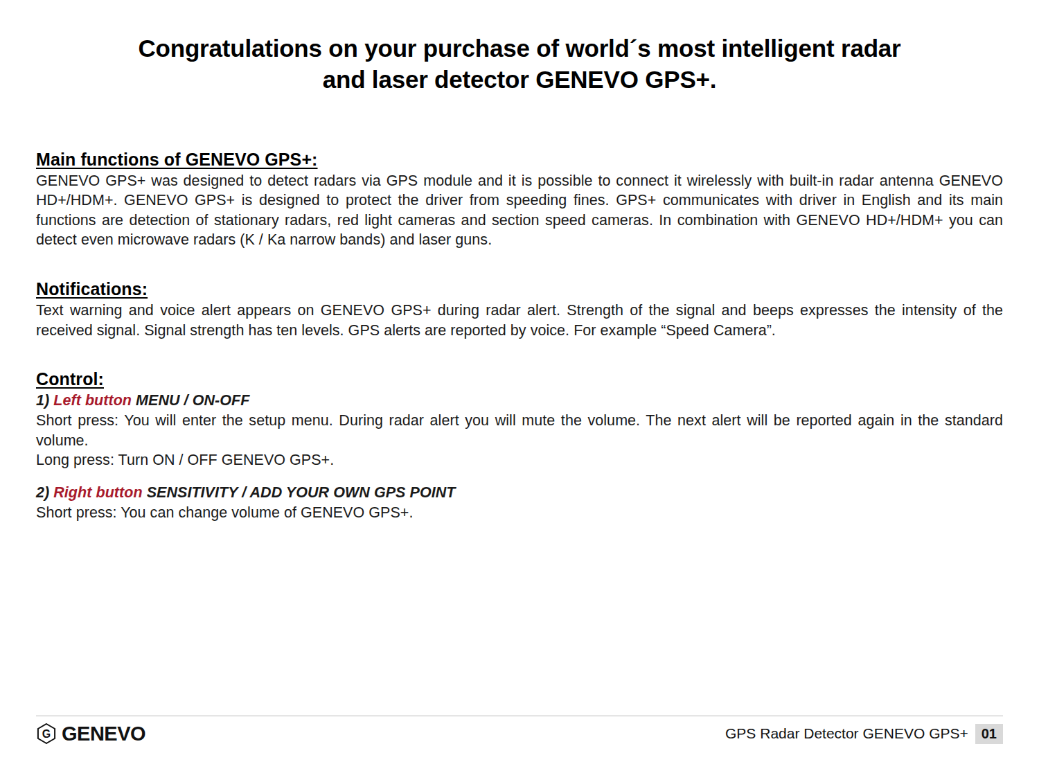Congratulations on your purchase of world´s most intelligent radar
and laser detector GENEVO GPS+.
Main functions of GENEVO GPS+:
GENEVO GPS+ was designed to detect radars via GPS module and it is possible to connect it wirelessly with built-in radar antenna GENEVO HD+/HDM+. GENEVO GPS+ is designed to protect the driver from speeding fines. GPS+ communicates with driver in English and its main functions are detection of stationary radars, red light cameras and section speed cameras. In combination with GENEVO HD+/HDM+ you can detect even microwave radars (K / Ka narrow bands) and laser guns.
Notifications:
Text warning and voice alert appears on GENEVO GPS+ during radar alert. Strength of the signal and beeps expresses the intensity of the received signal. Signal strength has ten levels. GPS alerts are reported by voice. For example “Speed Camera”.
Control:
1) Left button MENU / ON-OFF
Short press: You will enter the setup menu. During radar alert you will mute the volume. The next alert will be reported again in the standard volume.
Long press: Turn ON / OFF GENEVO GPS+.
2) Right button SENSITIVITY / ADD YOUR OWN GPS POINT
Short press: You can change volume of GENEVO GPS+.
G GENEVO
GPS Radar Detector GENEVO GPS+ 01